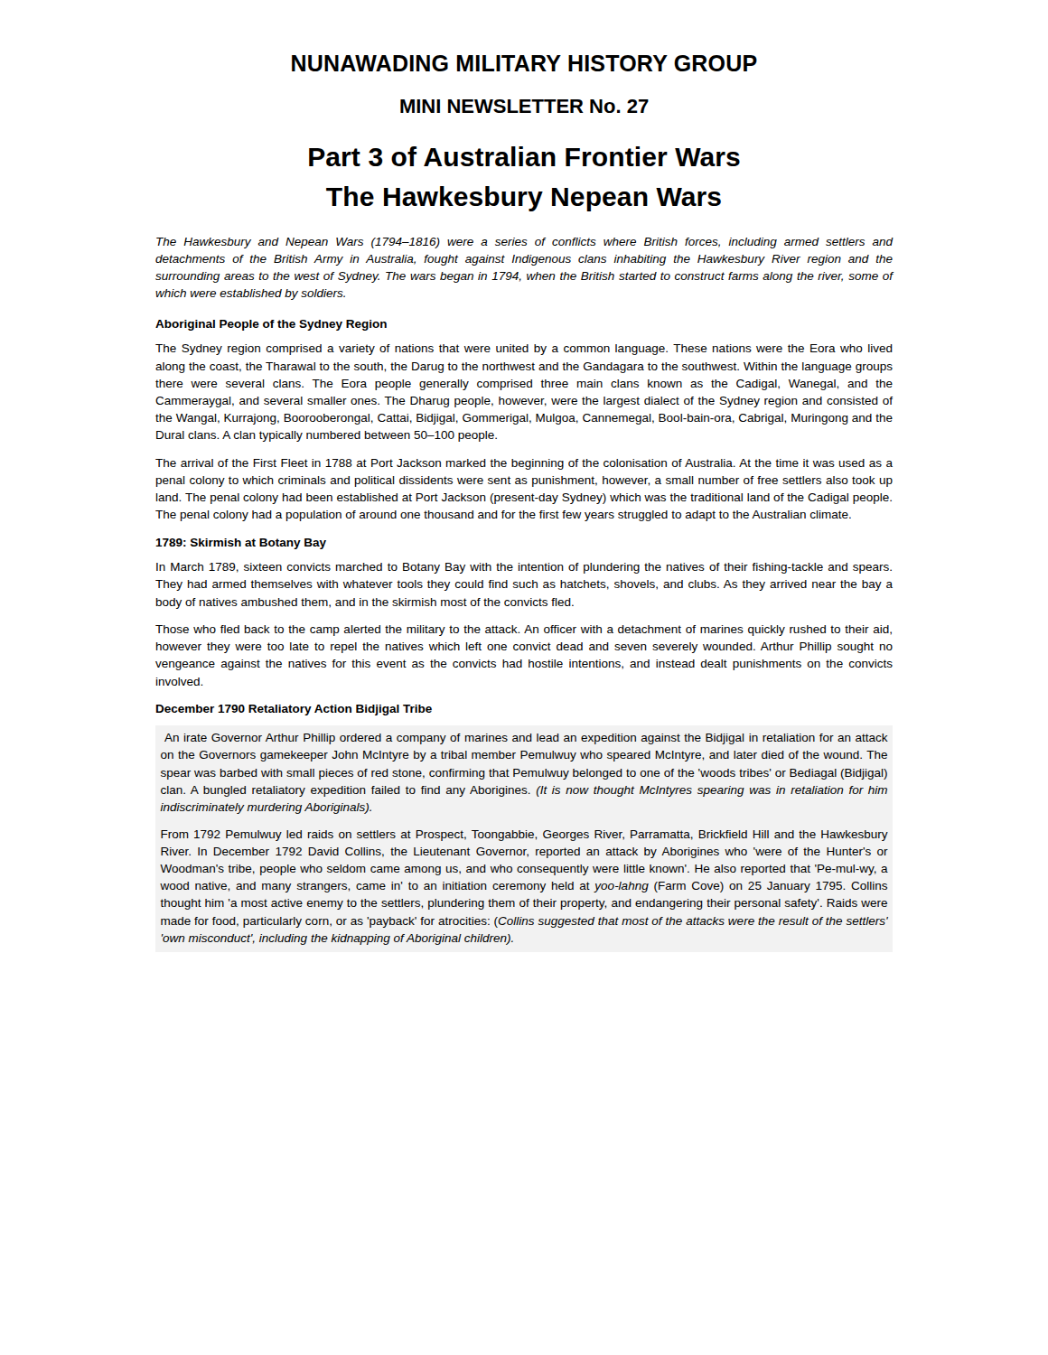NUNAWADING MILITARY HISTORY GROUP
MINI NEWSLETTER No. 27
Part 3 of Australian Frontier Wars
The Hawkesbury Nepean Wars
The Hawkesbury and Nepean Wars (1794–1816) were a series of conflicts where British forces, including armed settlers and detachments of the British Army in Australia, fought against Indigenous clans inhabiting the Hawkesbury River region and the surrounding areas to the west of Sydney. The wars began in 1794, when the British started to construct farms along the river, some of which were established by soldiers.
Aboriginal People of the Sydney Region
The Sydney region comprised a variety of nations that were united by a common language. These nations were the Eora who lived along the coast, the Tharawal to the south, the Darug to the northwest and the Gandagara to the southwest. Within the language groups there were several clans. The Eora people generally comprised three main clans known as the Cadigal, Wanegal, and the Cammeraygal, and several smaller ones. The Dharug people, however, were the largest dialect of the Sydney region and consisted of the Wangal, Kurrajong, Boorooberongal, Cattai, Bidjigal, Gommerigal, Mulgoa, Cannemegal, Bool-bain-ora, Cabrigal, Muringong and the Dural clans. A clan typically numbered between 50–100 people.
The arrival of the First Fleet in 1788 at Port Jackson marked the beginning of the colonisation of Australia. At the time it was used as a penal colony to which criminals and political dissidents were sent as punishment, however, a small number of free settlers also took up land. The penal colony had been established at Port Jackson (present-day Sydney) which was the traditional land of the Cadigal people. The penal colony had a population of around one thousand and for the first few years struggled to adapt to the Australian climate.
1789: Skirmish at Botany Bay
In March 1789, sixteen convicts marched to Botany Bay with the intention of plundering the natives of their fishing-tackle and spears. They had armed themselves with whatever tools they could find such as hatchets, shovels, and clubs. As they arrived near the bay a body of natives ambushed them, and in the skirmish most of the convicts fled.
Those who fled back to the camp alerted the military to the attack. An officer with a detachment of marines quickly rushed to their aid, however they were too late to repel the natives which left one convict dead and seven severely wounded. Arthur Phillip sought no vengeance against the natives for this event as the convicts had hostile intentions, and instead dealt punishments on the convicts involved.
December 1790 Retaliatory Action Bidjigal Tribe
An irate Governor Arthur Phillip ordered a company of marines and lead an expedition against the Bidjigal in retaliation for an attack on the Governors gamekeeper John McIntyre by a tribal member Pemulwuy who speared McIntyre, and later died of the wound. The spear was barbed with small pieces of red stone, confirming that Pemulwuy belonged to one of the 'woods tribes' or Bediagal (Bidjigal) clan. A bungled retaliatory expedition failed to find any Aborigines. (It is now thought McIntyres spearing was in retaliation for him indiscriminately murdering Aboriginals).
From 1792 Pemulwuy led raids on settlers at Prospect, Toongabbie, Georges River, Parramatta, Brickfield Hill and the Hawkesbury River. In December 1792 David Collins, the Lieutenant Governor, reported an attack by Aborigines who 'were of the Hunter's or Woodman's tribe, people who seldom came among us, and who consequently were little known'. He also reported that 'Pe-mul-wy, a wood native, and many strangers, came in' to an initiation ceremony held at yoo-lahng (Farm Cove) on 25 January 1795. Collins thought him 'a most active enemy to the settlers, plundering them of their property, and endangering their personal safety'. Raids were made for food, particularly corn, or as 'payback' for atrocities: (Collins suggested that most of the attacks were the result of the settlers' 'own misconduct', including the kidnapping of Aboriginal children).